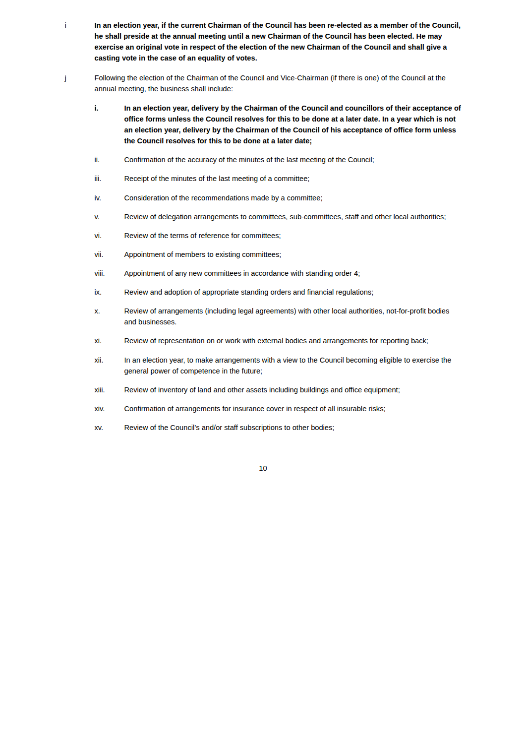i
In an election year, if the current Chairman of the Council has been re-elected as a member of the Council, he shall preside at the annual meeting until a new Chairman of the Council has been elected. He may exercise an original vote in respect of the election of the new Chairman of the Council and shall give a casting vote in the case of an equality of votes.
j
Following the election of the Chairman of the Council and Vice-Chairman (if there is one) of the Council at the annual meeting, the business shall include:
In an election year, delivery by the Chairman of the Council and councillors of their acceptance of office forms unless the Council resolves for this to be done at a later date. In a year which is not an election year, delivery by the Chairman of the Council of his acceptance of office form unless the Council resolves for this to be done at a later date;
Confirmation of the accuracy of the minutes of the last meeting of the Council;
Receipt of the minutes of the last meeting of a committee;
Consideration of the recommendations made by a committee;
Review of delegation arrangements to committees, sub-committees, staff and other local authorities;
Review of the terms of reference for committees;
Appointment of members to existing committees;
Appointment of any new committees in accordance with standing order 4;
Review and adoption of appropriate standing orders and financial regulations;
Review of arrangements (including legal agreements) with other local authorities, not-for-profit bodies and businesses.
Review of representation on or work with external bodies and arrangements for reporting back;
In an election year, to make arrangements with a view to the Council becoming eligible to exercise the general power of competence in the future;
Review of inventory of land and other assets including buildings and office equipment;
Confirmation of arrangements for insurance cover in respect of all insurable risks;
Review of the Council’s and/or staff subscriptions to other bodies;
10